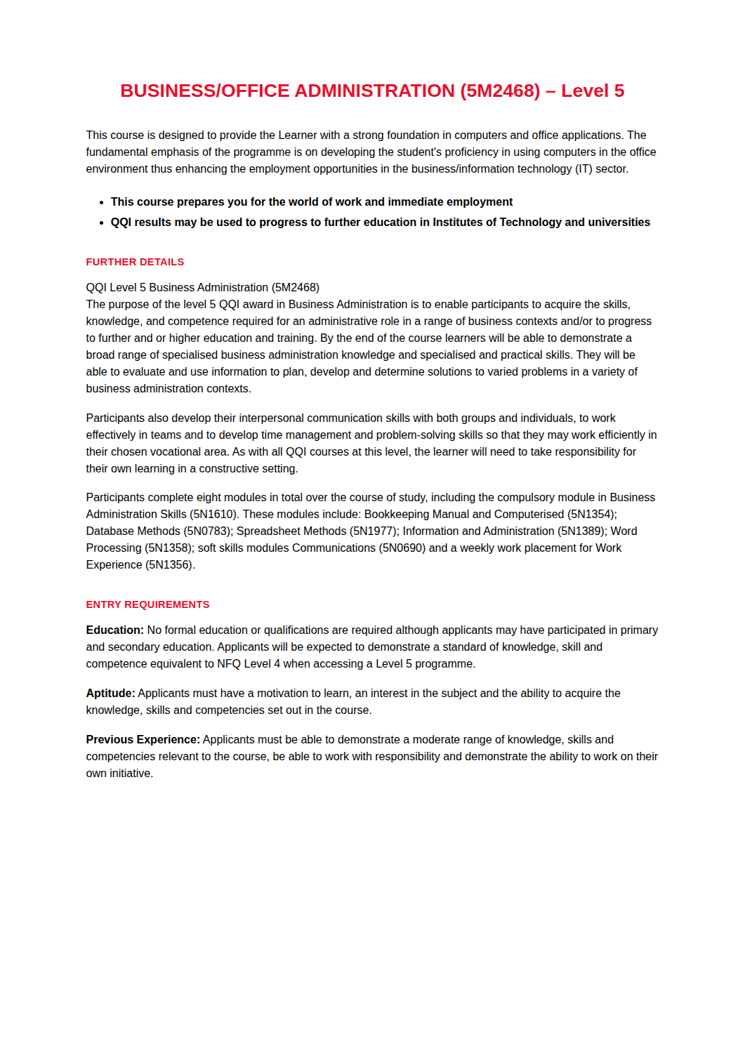BUSINESS/OFFICE ADMINISTRATION (5M2468) – Level 5
This course is designed to provide the Learner with a strong foundation in computers and office applications. The fundamental emphasis of the programme is on developing the student's proficiency in using computers in the office environment thus enhancing the employment opportunities in the business/information technology (IT) sector.
This course prepares you for the world of work and immediate employment
QQI results may be used to progress to further education in Institutes of Technology and universities
Further Details
QQI Level 5 Business Administration (5M2468)
The purpose of the level 5 QQI award in Business Administration is to enable participants to acquire the skills, knowledge, and competence required for an administrative role in a range of business contexts and/or to progress to further and or higher education and training. By the end of the course learners will be able to demonstrate a broad range of specialised business administration knowledge and specialised and practical skills. They will be able to evaluate and use information to plan, develop and determine solutions to varied problems in a variety of business administration contexts.
Participants also develop their interpersonal communication skills with both groups and individuals, to work effectively in teams and to develop time management and problem-solving skills so that they may work efficiently in their chosen vocational area. As with all QQI courses at this level, the learner will need to take responsibility for their own learning in a constructive setting.
Participants complete eight modules in total over the course of study, including the compulsory module in Business Administration Skills (5N1610). These modules include: Bookkeeping Manual and Computerised (5N1354); Database Methods (5N0783); Spreadsheet Methods (5N1977); Information and Administration (5N1389); Word Processing (5N1358); soft skills modules Communications (5N0690) and a weekly work placement for Work Experience (5N1356).
Entry Requirements
Education: No formal education or qualifications are required although applicants may have participated in primary and secondary education. Applicants will be expected to demonstrate a standard of knowledge, skill and competence equivalent to NFQ Level 4 when accessing a Level 5 programme.
Aptitude: Applicants must have a motivation to learn, an interest in the subject and the ability to acquire the knowledge, skills and competencies set out in the course.
Previous Experience: Applicants must be able to demonstrate a moderate range of knowledge, skills and competencies relevant to the course, be able to work with responsibility and demonstrate the ability to work on their own initiative.